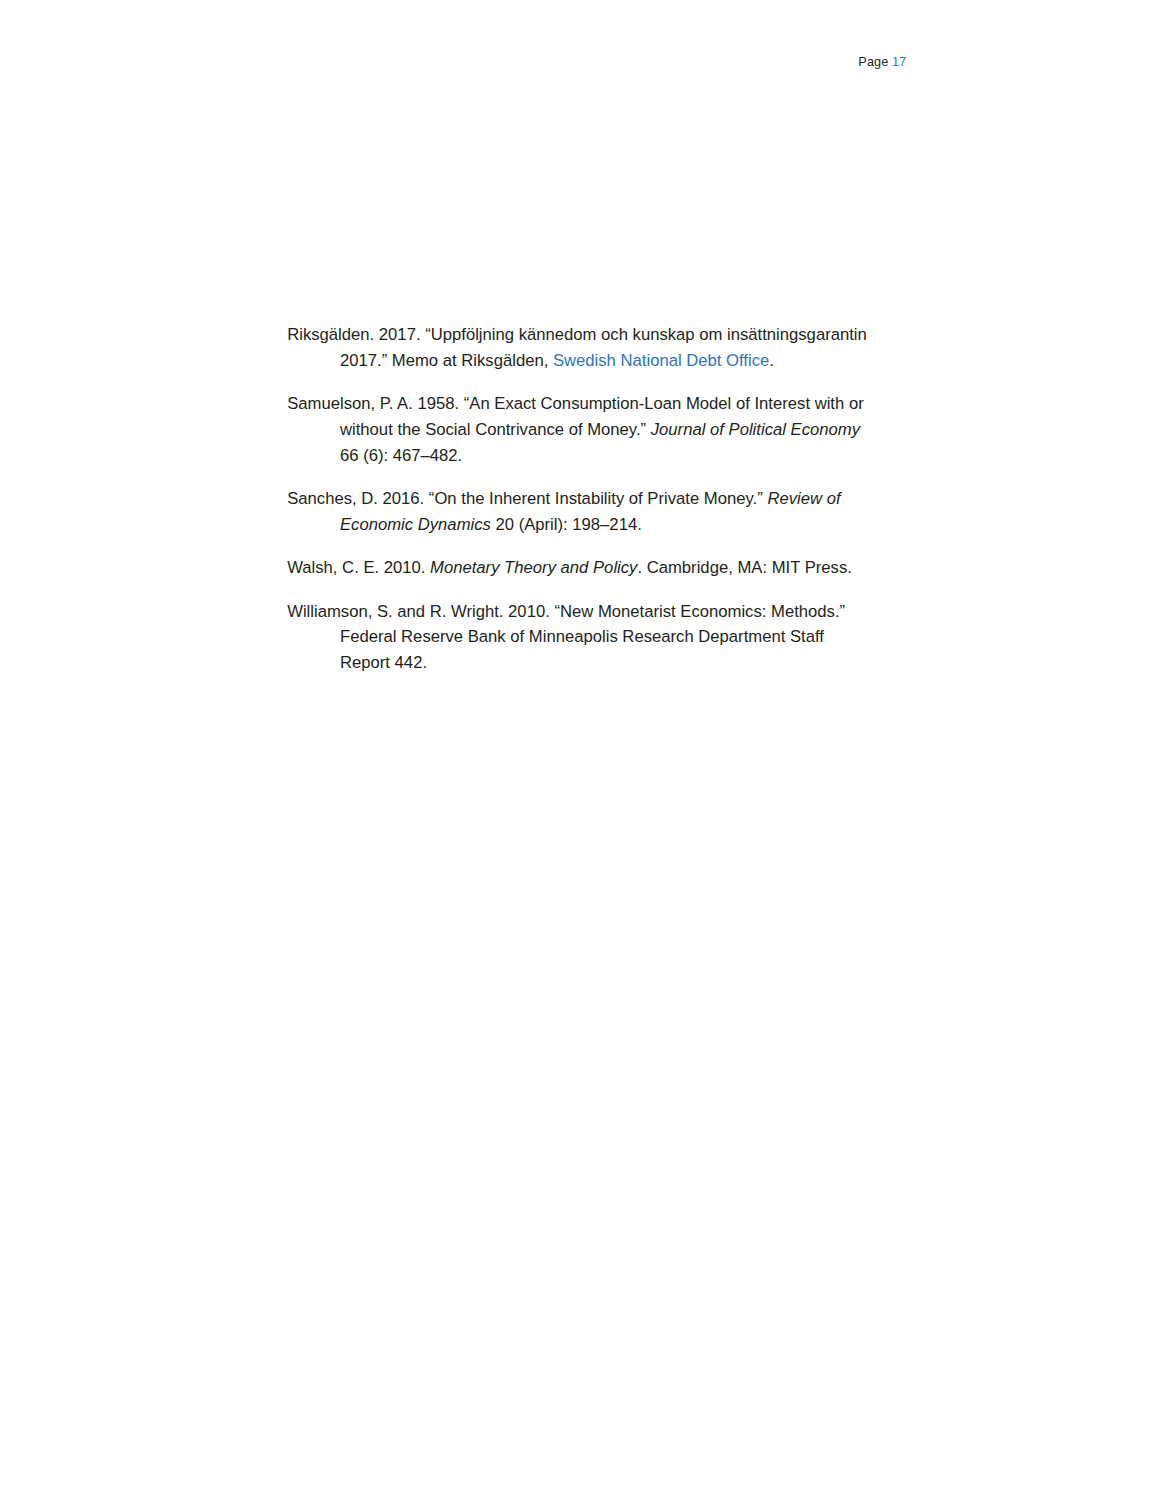Page 17
Riksgälden. 2017. “Uppföljning kännedom och kunskap om insättningsgarantin 2017.” Memo at Riksgälden, Swedish National Debt Office.
Samuelson, P. A. 1958. “An Exact Consumption-Loan Model of Interest with or without the Social Contrivance of Money.” Journal of Political Economy 66 (6): 467–482.
Sanches, D. 2016. “On the Inherent Instability of Private Money.” Review of Economic Dynamics 20 (April): 198–214.
Walsh, C. E. 2010. Monetary Theory and Policy. Cambridge, MA: MIT Press.
Williamson, S. and R. Wright. 2010. “New Monetarist Economics: Methods.” Federal Reserve Bank of Minneapolis Research Department Staff Report 442.